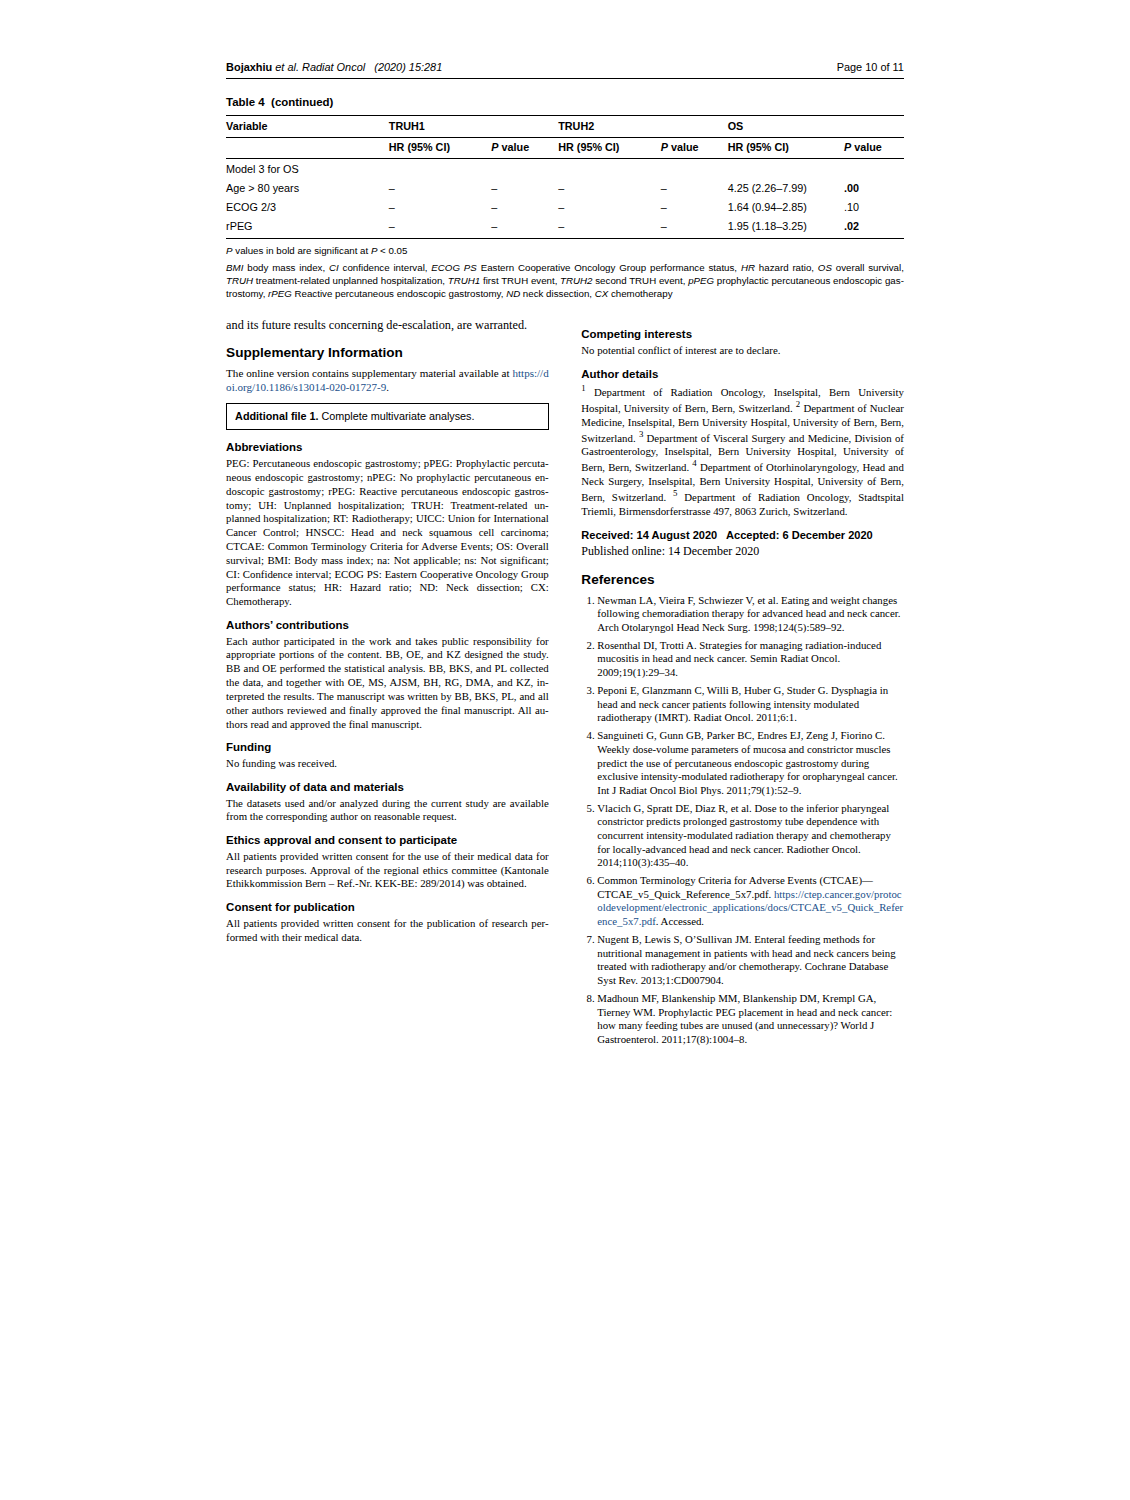Bojaxhiu et al. Radiat Oncol (2020) 15:281
Page 10 of 11
Table 4 (continued)
| Variable | TRUH1 | TRUH2 | OS |
| --- | --- | --- | --- |
| | HR (95% CI) | P value | HR (95% CI) | P value | HR (95% CI) | P value |
| Model 3 for OS | | | | | | |
| Age > 80 years | – | – | – | – | 4.25 (2.26–7.99) | .00 |
| ECOG 2/3 | – | – | – | – | 1.64 (0.94–2.85) | .10 |
| rPEG | – | – | – | – | 1.95 (1.18–3.25) | .02 |
P values in bold are significant at P < 0.05
BMI body mass index, CI confidence interval, ECOG PS Eastern Cooperative Oncology Group performance status, HR hazard ratio, OS overall survival, TRUH treatment-related unplanned hospitalization, TRUH1 first TRUH event, TRUH2 second TRUH event, pPEG prophylactic percutaneous endoscopic gastrostomy, rPEG Reactive percutaneous endoscopic gastrostomy, ND neck dissection, CX chemotherapy
and its future results concerning de-escalation, are warranted.
Supplementary Information
The online version contains supplementary material available at https://doi.org/10.1186/s13014-020-01727-9.
Additional file 1. Complete multivariate analyses.
Abbreviations
PEG: Percutaneous endoscopic gastrostomy; pPEG: Prophylactic percutaneous endoscopic gastrostomy; nPEG: No prophylactic percutaneous endoscopic gastrostomy; rPEG: Reactive percutaneous endoscopic gastrostomy; UH: Unplanned hospitalization; TRUH: Treatment-related unplanned hospitalization; RT: Radiotherapy; UICC: Union for International Cancer Control; HNSCC: Head and neck squamous cell carcinoma; CTCAE: Common Terminology Criteria for Adverse Events; OS: Overall survival; BMI: Body mass index; na: Not applicable; ns: Not significant; CI: Confidence interval; ECOG PS: Eastern Cooperative Oncology Group performance status; HR: Hazard ratio; ND: Neck dissection; CX: Chemotherapy.
Authors’ contributions
Each author participated in the work and takes public responsibility for appropriate portions of the content. BB, OE, and KZ designed the study. BB and OE performed the statistical analysis. BB, BKS, and PL collected the data, and together with OE, MS, AJSM, BH, RG, DMA, and KZ, interpreted the results. The manuscript was written by BB, BKS, PL, and all other authors reviewed and finally approved the final manuscript. All authors read and approved the final manuscript.
Funding
No funding was received.
Availability of data and materials
The datasets used and/or analyzed during the current study are available from the corresponding author on reasonable request.
Ethics approval and consent to participate
All patients provided written consent for the use of their medical data for research purposes. Approval of the regional ethics committee (Kantonale Ethikkommission Bern – Ref.-Nr. KEK-BE: 289/2014) was obtained.
Consent for publication
All patients provided written consent for the publication of research performed with their medical data.
Competing interests
No potential conflict of interest are to declare.
Author details
1 Department of Radiation Oncology, Inselspital, Bern University Hospital, University of Bern, Bern, Switzerland. 2 Department of Nuclear Medicine, Inselspital, Bern University Hospital, University of Bern, Bern, Switzerland. 3 Department of Visceral Surgery and Medicine, Division of Gastroenterology, Inselspital, Bern University Hospital, University of Bern, Bern, Switzerland. 4 Department of Otorhinolaryngology, Head and Neck Surgery, Inselspital, Bern University Hospital, University of Bern, Bern, Switzerland. 5 Department of Radiation Oncology, Stadtspital Triemli, Birmensdorferstrasse 497, 8063 Zurich, Switzerland.
Received: 14 August 2020 Accepted: 6 December 2020
Published online: 14 December 2020
References
Newman LA, Vieira F, Schwiezer V, et al. Eating and weight changes following chemoradiation therapy for advanced head and neck cancer. Arch Otolaryngol Head Neck Surg. 1998;124(5):589–92.
Rosenthal DI, Trotti A. Strategies for managing radiation-induced mucositis in head and neck cancer. Semin Radiat Oncol. 2009;19(1):29–34.
Peponi E, Glanzmann C, Willi B, Huber G, Studer G. Dysphagia in head and neck cancer patients following intensity modulated radiotherapy (IMRT). Radiat Oncol. 2011;6:1.
Sanguineti G, Gunn GB, Parker BC, Endres EJ, Zeng J, Fiorino C. Weekly dose-volume parameters of mucosa and constrictor muscles predict the use of percutaneous endoscopic gastrostomy during exclusive intensity-modulated radiotherapy for oropharyngeal cancer. Int J Radiat Oncol Biol Phys. 2011;79(1):52–9.
Vlacich G, Spratt DE, Diaz R, et al. Dose to the inferior pharyngeal constrictor predicts prolonged gastrostomy tube dependence with concurrent intensity-modulated radiation therapy and chemotherapy for locally-advanced head and neck cancer. Radiother Oncol. 2014;110(3):435–40.
Common Terminology Criteria for Adverse Events (CTCAE)—CTCAE_v5_Quick_Reference_5x7.pdf. https://ctep.cancer.gov/protocoldevelopment/electronic_applications/docs/CTCAE_v5_Quick_Reference_5x7.pdf. Accessed.
Nugent B, Lewis S, O’Sullivan JM. Enteral feeding methods for nutritional management in patients with head and neck cancers being treated with radiotherapy and/or chemotherapy. Cochrane Database Syst Rev. 2013;1:CD007904.
Madhoun MF, Blankenship MM, Blankenship DM, Krempl GA, Tierney WM. Prophylactic PEG placement in head and neck cancer: how many feeding tubes are unused (and unnecessary)? World J Gastroenterol. 2011;17(8):1004–8.